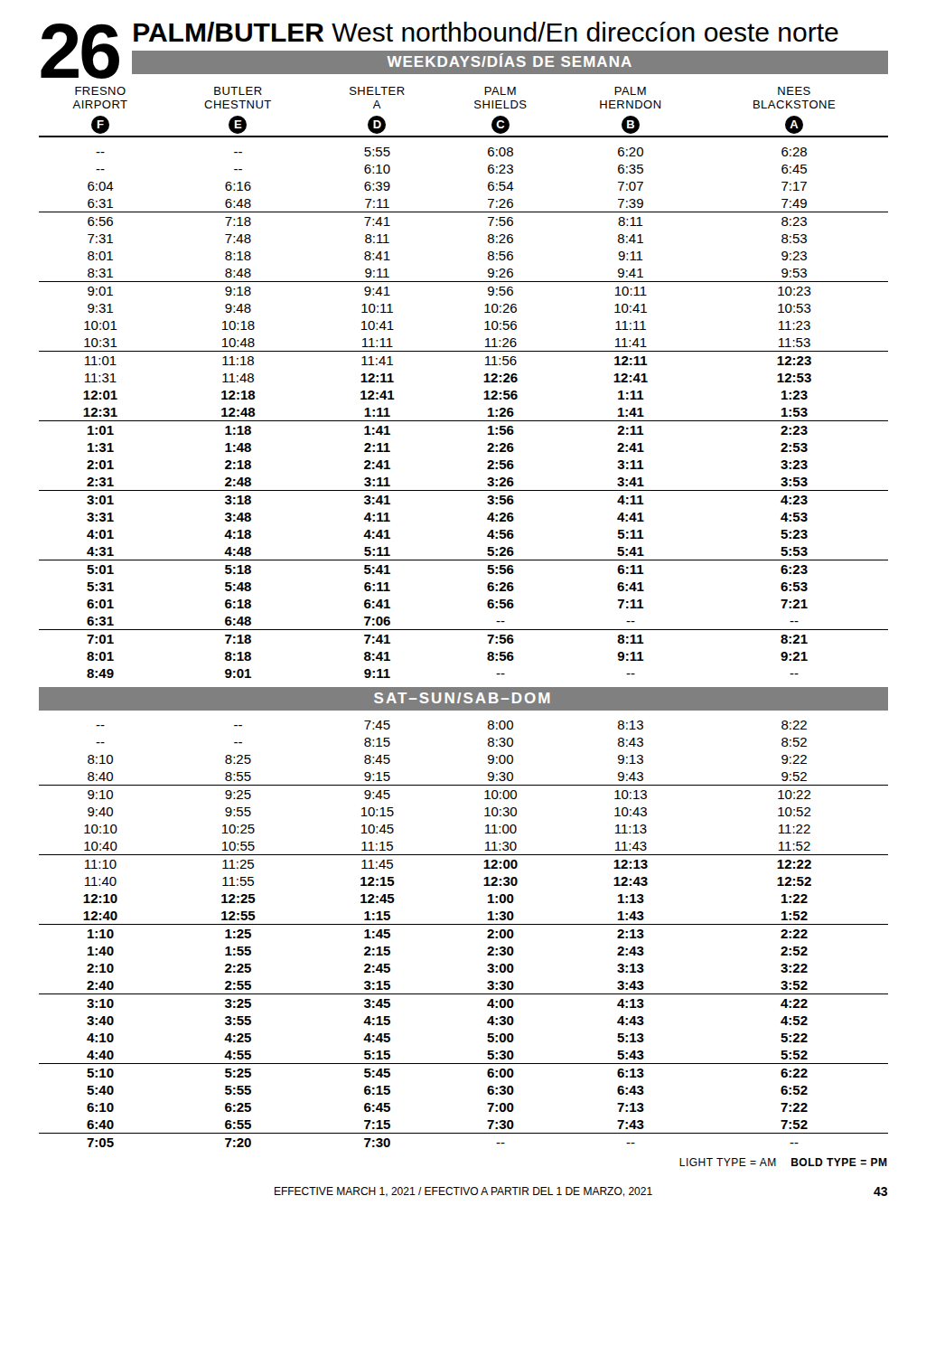26
PALM/BUTLER West northbound/En direccíon oeste norte
WEEKDAYS/DÍAS DE SEMANA
| FRESNO AIRPORT F | BUTLER CHESTNUT E | SHELTER A D | PALM SHIELDS C | PALM HERNDON B | NEES BLACKSTONE A |
| --- | --- | --- | --- | --- | --- |
| -- | -- | 5:55 | 6:08 | 6:20 | 6:28 |
| -- | -- | 6:10 | 6:23 | 6:35 | 6:45 |
| 6:04 | 6:16 | 6:39 | 6:54 | 7:07 | 7:17 |
| 6:31 | 6:48 | 7:11 | 7:26 | 7:39 | 7:49 |
| 6:56 | 7:18 | 7:41 | 7:56 | 8:11 | 8:23 |
| 7:31 | 7:48 | 8:11 | 8:26 | 8:41 | 8:53 |
| 8:01 | 8:18 | 8:41 | 8:56 | 9:11 | 9:23 |
| 8:31 | 8:48 | 9:11 | 9:26 | 9:41 | 9:53 |
| 9:01 | 9:18 | 9:41 | 9:56 | 10:11 | 10:23 |
| 9:31 | 9:48 | 10:11 | 10:26 | 10:41 | 10:53 |
| 10:01 | 10:18 | 10:41 | 10:56 | 11:11 | 11:23 |
| 10:31 | 10:48 | 11:11 | 11:26 | 11:41 | 11:53 |
| 11:01 | 11:18 | 11:41 | 11:56 | 12:11 | 12:23 |
| 11:31 | 11:48 | 12:11 | 12:26 | 12:41 | 12:53 |
| 12:01 | 12:18 | 12:41 | 12:56 | 1:11 | 1:23 |
| 12:31 | 12:48 | 1:11 | 1:26 | 1:41 | 1:53 |
| 1:01 | 1:18 | 1:41 | 1:56 | 2:11 | 2:23 |
| 1:31 | 1:48 | 2:11 | 2:26 | 2:41 | 2:53 |
| 2:01 | 2:18 | 2:41 | 2:56 | 3:11 | 3:23 |
| 2:31 | 2:48 | 3:11 | 3:26 | 3:41 | 3:53 |
| 3:01 | 3:18 | 3:41 | 3:56 | 4:11 | 4:23 |
| 3:31 | 3:48 | 4:11 | 4:26 | 4:41 | 4:53 |
| 4:01 | 4:18 | 4:41 | 4:56 | 5:11 | 5:23 |
| 4:31 | 4:48 | 5:11 | 5:26 | 5:41 | 5:53 |
| 5:01 | 5:18 | 5:41 | 5:56 | 6:11 | 6:23 |
| 5:31 | 5:48 | 6:11 | 6:26 | 6:41 | 6:53 |
| 6:01 | 6:18 | 6:41 | 6:56 | 7:11 | 7:21 |
| 6:31 | 6:48 | 7:06 | -- | -- | -- |
| 7:01 | 7:18 | 7:41 | 7:56 | 8:11 | 8:21 |
| 8:01 | 8:18 | 8:41 | 8:56 | 9:11 | 9:21 |
| 8:49 | 9:01 | 9:11 | -- | -- | -- |
| SAT–SUN/SAB–DOM |
| -- | -- | 7:45 | 8:00 | 8:13 | 8:22 |
| -- | -- | 8:15 | 8:30 | 8:43 | 8:52 |
| 8:10 | 8:25 | 8:45 | 9:00 | 9:13 | 9:22 |
| 8:40 | 8:55 | 9:15 | 9:30 | 9:43 | 9:52 |
| 9:10 | 9:25 | 9:45 | 10:00 | 10:13 | 10:22 |
| 9:40 | 9:55 | 10:15 | 10:30 | 10:43 | 10:52 |
| 10:10 | 10:25 | 10:45 | 11:00 | 11:13 | 11:22 |
| 10:40 | 10:55 | 11:15 | 11:30 | 11:43 | 11:52 |
| 11:10 | 11:25 | 11:45 | 12:00 | 12:13 | 12:22 |
| 11:40 | 11:55 | 12:15 | 12:30 | 12:43 | 12:52 |
| 12:10 | 12:25 | 12:45 | 1:00 | 1:13 | 1:22 |
| 12:40 | 12:55 | 1:15 | 1:30 | 1:43 | 1:52 |
| 1:10 | 1:25 | 1:45 | 2:00 | 2:13 | 2:22 |
| 1:40 | 1:55 | 2:15 | 2:30 | 2:43 | 2:52 |
| 2:10 | 2:25 | 2:45 | 3:00 | 3:13 | 3:22 |
| 2:40 | 2:55 | 3:15 | 3:30 | 3:43 | 3:52 |
| 3:10 | 3:25 | 3:45 | 4:00 | 4:13 | 4:22 |
| 3:40 | 3:55 | 4:15 | 4:30 | 4:43 | 4:52 |
| 4:10 | 4:25 | 4:45 | 5:00 | 5:13 | 5:22 |
| 4:40 | 4:55 | 5:15 | 5:30 | 5:43 | 5:52 |
| 5:10 | 5:25 | 5:45 | 6:00 | 6:13 | 6:22 |
| 5:40 | 5:55 | 6:15 | 6:30 | 6:43 | 6:52 |
| 6:10 | 6:25 | 6:45 | 7:00 | 7:13 | 7:22 |
| 6:40 | 6:55 | 7:15 | 7:30 | 7:43 | 7:52 |
| 7:05 | 7:20 | 7:30 | -- | -- | -- |
LIGHT TYPE = AM BOLD TYPE = PM
EFFECTIVE MARCH 1, 2021 / EFECTIVO A PARTIR DEL 1 DE MARZO, 2021 43